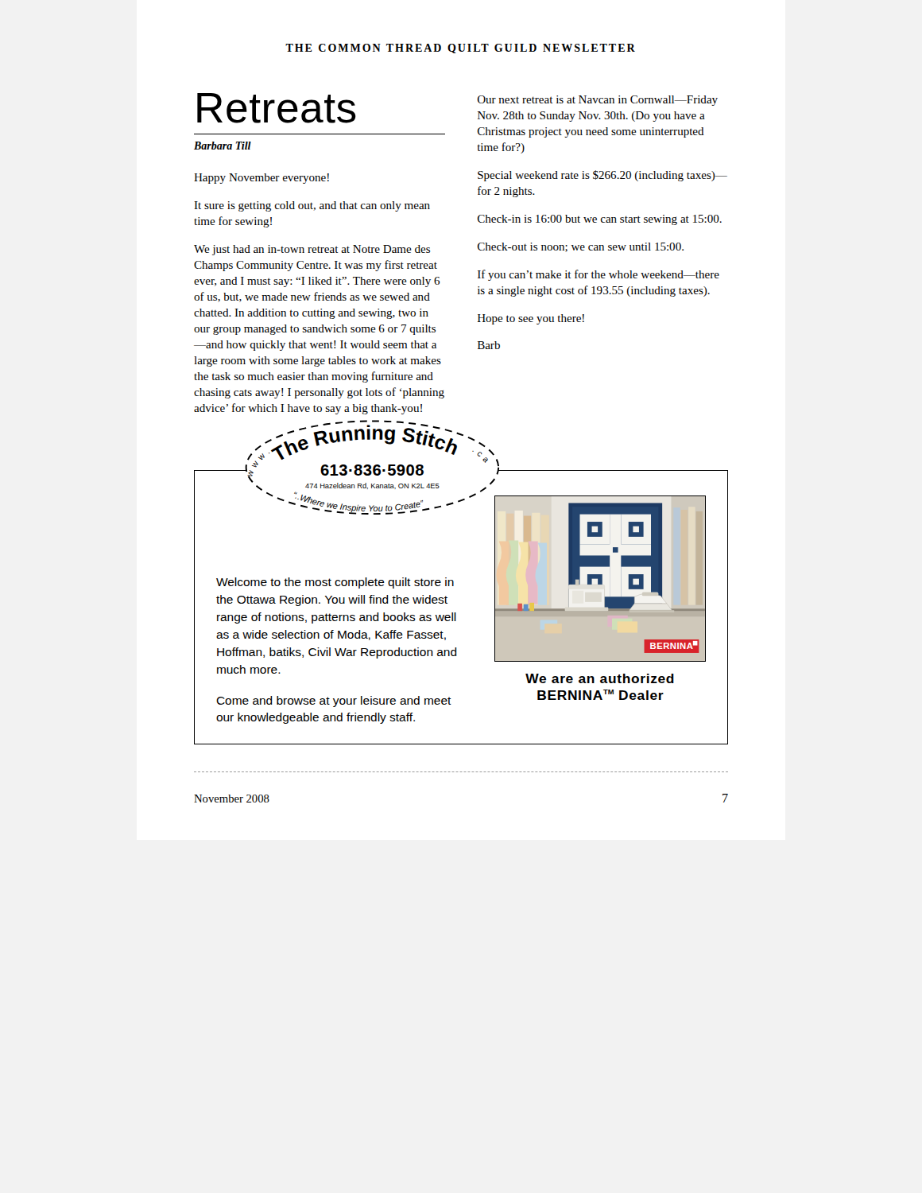The Common Thread Quilt Guild Newsletter
Retreats
Barbara Till
Happy November everyone!
It sure is getting cold out, and that can only mean time for sewing!
We just had an in-town retreat at Notre Dame des Champs Community Centre. It was my first retreat ever, and I must say: “I liked it”. There were only 6 of us, but, we made new friends as we sewed and chatted. In addition to cutting and sewing, two in our group managed to sandwich some 6 or 7 quilts—and how quickly that went! It would seem that a large room with some large tables to work at makes the task so much easier than moving furniture and chasing cats away! I personally got lots of ‘planning advice’ for which I have to say a big thank-you!
Our next retreat is at Navcan in Cornwall—Friday Nov. 28th to Sunday Nov. 30th. (Do you have a Christmas project you need some uninterrupted time for?)
Special weekend rate is $266.20 (including taxes)—for 2 nights.
Check-in is 16:00 but we can start sewing at 15:00.
Check-out is noon; we can sew until 15:00.
If you can’t make it for the whole weekend—there is a single night cost of 193.55 (including taxes).
Hope to see you there!
Barb
w w w . . c a The Running Stitch 613·836·5908 474 Hazeldean Rd, Kanata, ON K2L 4E5 “..Where we Inspire You to Create”
Welcome to the most complete quilt store in the Ottawa Region. You will find the widest range of notions, patterns and books as well as a wide selection of Moda, Kaffe Fasset, Hoffman, batiks, Civil War Reproduction and much more.
Come and browse at your leisure and meet our knowledgeable and friendly staff.
BERNINA
We are an authorized BERNINATM Dealer
November 2008 7